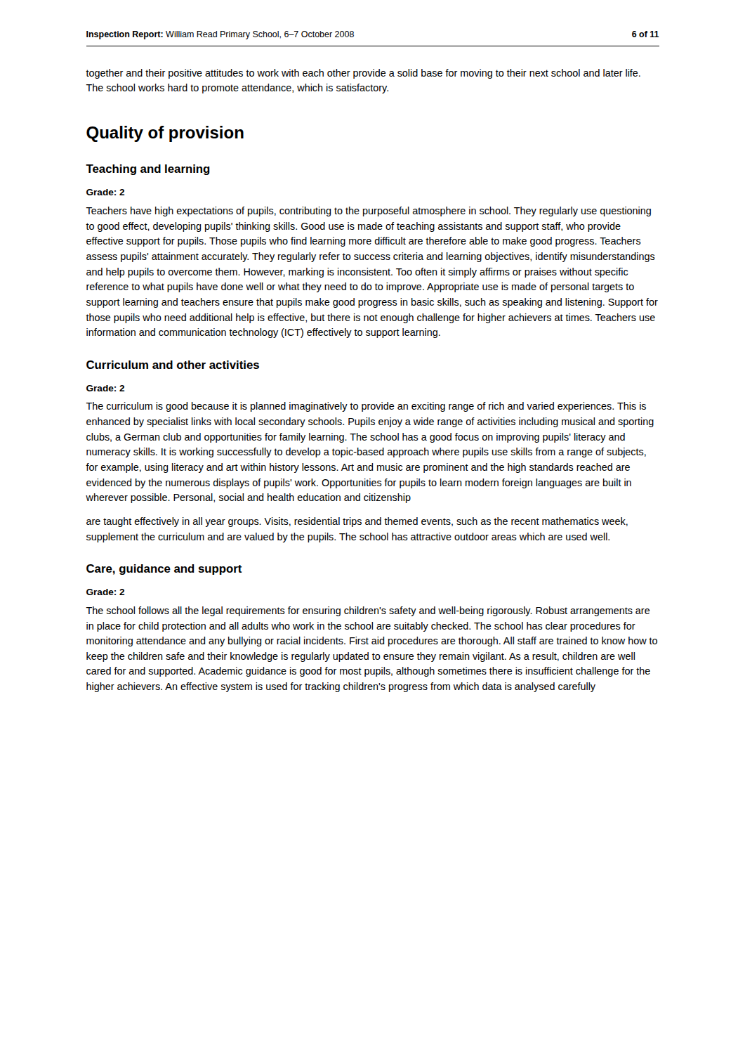Inspection Report: William Read Primary School, 6–7 October 2008
6 of 11
together and their positive attitudes to work with each other provide a solid base for moving to their next school and later life. The school works hard to promote attendance, which is satisfactory.
Quality of provision
Teaching and learning
Grade: 2
Teachers have high expectations of pupils, contributing to the purposeful atmosphere in school. They regularly use questioning to good effect, developing pupils' thinking skills. Good use is made of teaching assistants and support staff, who provide effective support for pupils. Those pupils who find learning more difficult are therefore able to make good progress. Teachers assess pupils' attainment accurately. They regularly refer to success criteria and learning objectives, identify misunderstandings and help pupils to overcome them. However, marking is inconsistent. Too often it simply affirms or praises without specific reference to what pupils have done well or what they need to do to improve. Appropriate use is made of personal targets to support learning and teachers ensure that pupils make good progress in basic skills, such as speaking and listening. Support for those pupils who need additional help is effective, but there is not enough challenge for higher achievers at times. Teachers use information and communication technology (ICT) effectively to support learning.
Curriculum and other activities
Grade: 2
The curriculum is good because it is planned imaginatively to provide an exciting range of rich and varied experiences. This is enhanced by specialist links with local secondary schools. Pupils enjoy a wide range of activities including musical and sporting clubs, a German club and opportunities for family learning. The school has a good focus on improving pupils' literacy and numeracy skills. It is working successfully to develop a topic-based approach where pupils use skills from a range of subjects, for example, using literacy and art within history lessons. Art and music are prominent and the high standards reached are evidenced by the numerous displays of pupils' work. Opportunities for pupils to learn modern foreign languages are built in wherever possible. Personal, social and health education and citizenship
are taught effectively in all year groups. Visits, residential trips and themed events, such as the recent mathematics week, supplement the curriculum and are valued by the pupils. The school has attractive outdoor areas which are used well.
Care, guidance and support
Grade: 2
The school follows all the legal requirements for ensuring children's safety and well-being rigorously. Robust arrangements are in place for child protection and all adults who work in the school are suitably checked. The school has clear procedures for monitoring attendance and any bullying or racial incidents. First aid procedures are thorough. All staff are trained to know how to keep the children safe and their knowledge is regularly updated to ensure they remain vigilant. As a result, children are well cared for and supported. Academic guidance is good for most pupils, although sometimes there is insufficient challenge for the higher achievers. An effective system is used for tracking children's progress from which data is analysed carefully